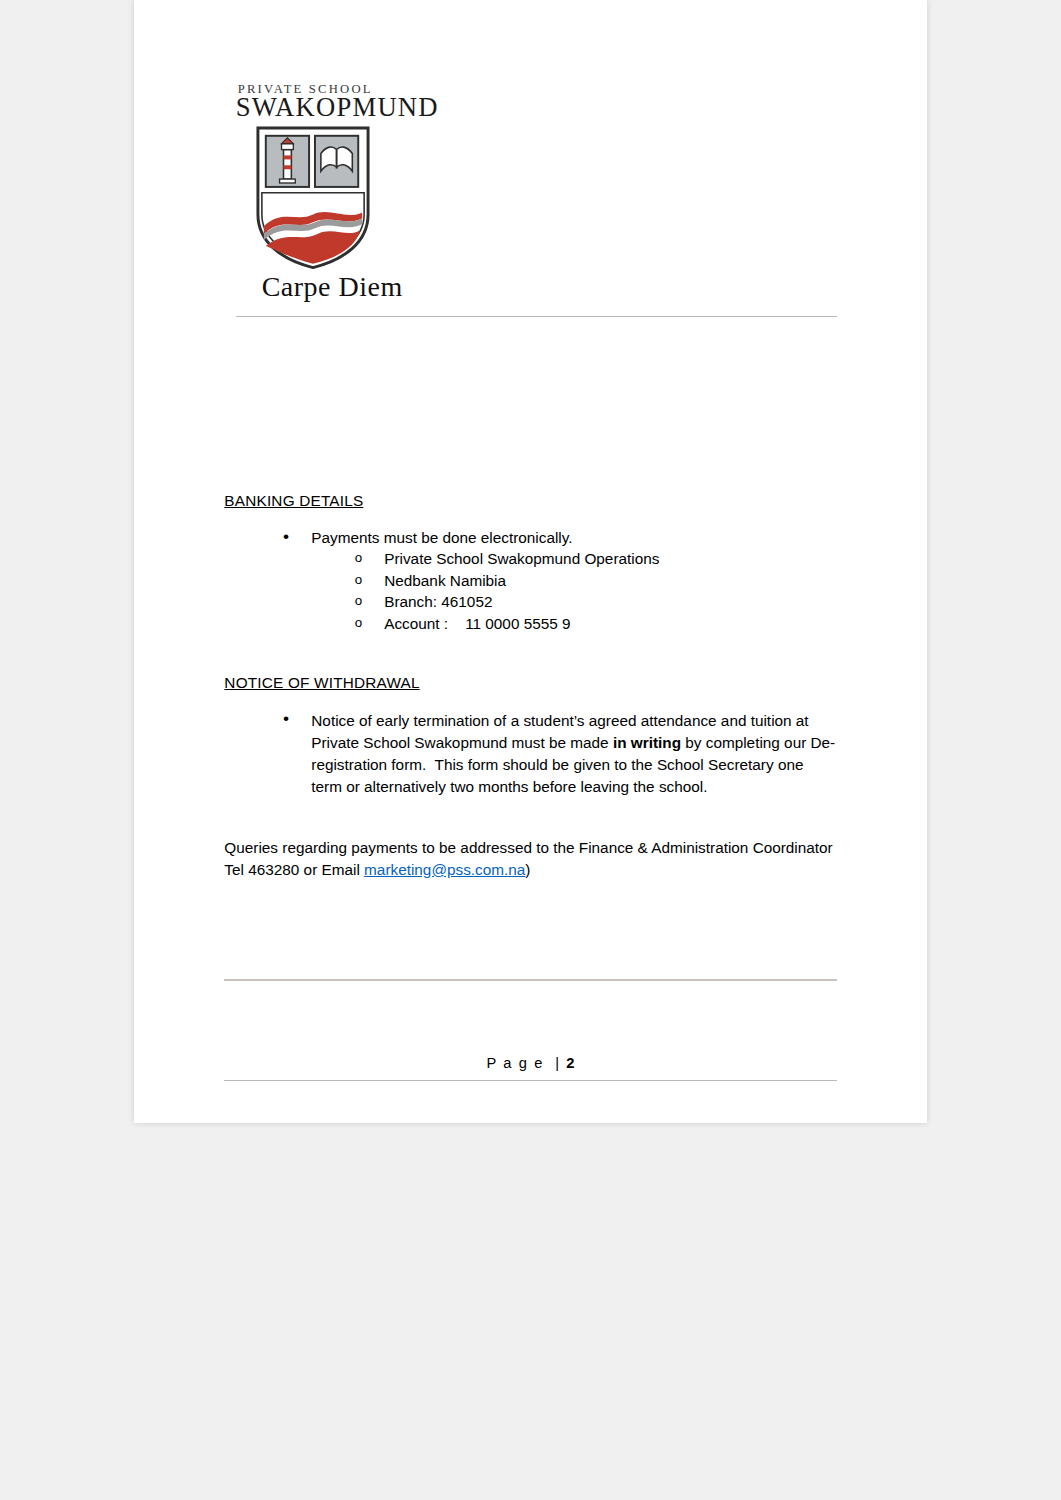PRIVATE SCHOOL SWAKOPMUND
School crest: lighthouse and open book above red dunes
Carpe Diem
BANKING DETAILS
Payments must be done electronically.
Private School Swakopmund Operations
Nedbank Namibia
Branch: 461052
Account : 11 0000 5555 9
NOTICE OF WITHDRAWAL
Notice of early termination of a student’s agreed attendance and tuition at Private School Swakopmund must be made in writing by completing our De-registration form. This form should be given to the School Secretary one term or alternatively two months before leaving the school.
Queries regarding payments to be addressed to the Finance & Administration Coordinator
Tel 463280 or Email marketing@pss.com.na)
P a g e | 2